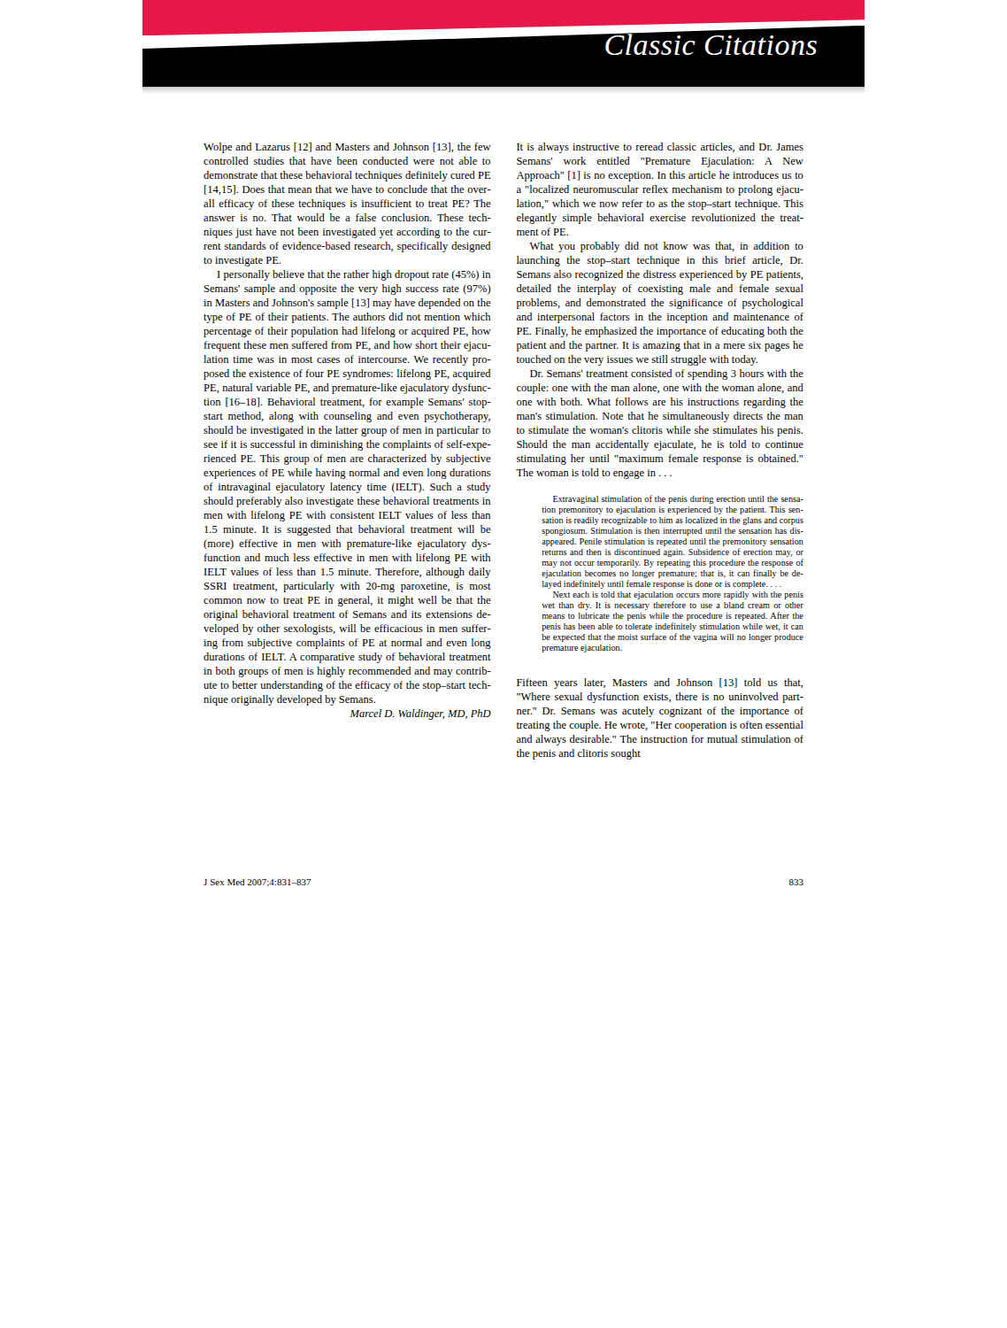Classic Citations
Wolpe and Lazarus [12] and Masters and Johnson [13], the few controlled studies that have been conducted were not able to demonstrate that these behavioral techniques definitely cured PE [14,15]. Does that mean that we have to conclude that the overall efficacy of these techniques is insufficient to treat PE? The answer is no. That would be a false conclusion. These techniques just have not been investigated yet according to the current standards of evidence-based research, specifically designed to investigate PE.
I personally believe that the rather high dropout rate (45%) in Semans' sample and opposite the very high success rate (97%) in Masters and Johnson's sample [13] may have depended on the type of PE of their patients. The authors did not mention which percentage of their population had lifelong or acquired PE, how frequent these men suffered from PE, and how short their ejaculation time was in most cases of intercourse. We recently proposed the existence of four PE syndromes: lifelong PE, acquired PE, natural variable PE, and premature-like ejaculatory dysfunction [16–18]. Behavioral treatment, for example Semans' stop-start method, along with counseling and even psychotherapy, should be investigated in the latter group of men in particular to see if it is successful in diminishing the complaints of self-experienced PE. This group of men are characterized by subjective experiences of PE while having normal and even long durations of intravaginal ejaculatory latency time (IELT). Such a study should preferably also investigate these behavioral treatments in men with lifelong PE with consistent IELT values of less than 1.5 minute. It is suggested that behavioral treatment will be (more) effective in men with premature-like ejaculatory dysfunction and much less effective in men with lifelong PE with IELT values of less than 1.5 minute. Therefore, although daily SSRI treatment, particularly with 20-mg paroxetine, is most common now to treat PE in general, it might well be that the original behavioral treatment of Semans and its extensions developed by other sexologists, will be efficacious in men suffering from subjective complaints of PE at normal and even long durations of IELT. A comparative study of behavioral treatment in both groups of men is highly recommended and may contribute to better understanding of the efficacy of the stop–start technique originally developed by Semans.
Marcel D. Waldinger, MD, PhD
It is always instructive to reread classic articles, and Dr. James Semans' work entitled "Premature Ejaculation: A New Approach" [1] is no exception. In this article he introduces us to a "localized neuromuscular reflex mechanism to prolong ejaculation," which we now refer to as the stop–start technique. This elegantly simple behavioral exercise revolutionized the treatment of PE.
What you probably did not know was that, in addition to launching the stop–start technique in this brief article, Dr. Semans also recognized the distress experienced by PE patients, detailed the interplay of coexisting male and female sexual problems, and demonstrated the significance of psychological and interpersonal factors in the inception and maintenance of PE. Finally, he emphasized the importance of educating both the patient and the partner. It is amazing that in a mere six pages he touched on the very issues we still struggle with today.
Dr. Semans' treatment consisted of spending 3 hours with the couple: one with the man alone, one with the woman alone, and one with both. What follows are his instructions regarding the man's stimulation. Note that he simultaneously directs the man to stimulate the woman's clitoris while she stimulates his penis. Should the man accidentally ejaculate, he is told to continue stimulating her until "maximum female response is obtained." The woman is told to engage in . . .
Extravaginal stimulation of the penis during erection until the sensation premonitory to ejaculation is experienced by the patient. This sensation is readily recognizable to him as localized in the glans and corpus spongiosum. Stimulation is then interrupted until the sensation has disappeared. Penile stimulation is repeated until the premonitory sensation returns and then is discontinued again. Subsidence of erection may, or may not occur temporarily. By repeating this procedure the response of ejaculation becomes no longer premature; that is, it can finally be delayed indefinitely until female response is done or is complete. . . .
Next each is told that ejaculation occurs more rapidly with the penis wet than dry. It is necessary therefore to use a bland cream or other means to lubricate the penis while the procedure is repeated. After the penis has been able to tolerate indefinitely stimulation while wet, it can be expected that the moist surface of the vagina will no longer produce premature ejaculation.
Fifteen years later, Masters and Johnson [13] told us that, "Where sexual dysfunction exists, there is no uninvolved partner." Dr. Semans was acutely cognizant of the importance of treating the couple. He wrote, "Her cooperation is often essential and always desirable." The instruction for mutual stimulation of the penis and clitoris sought
J Sex Med 2007;4:831–837
833